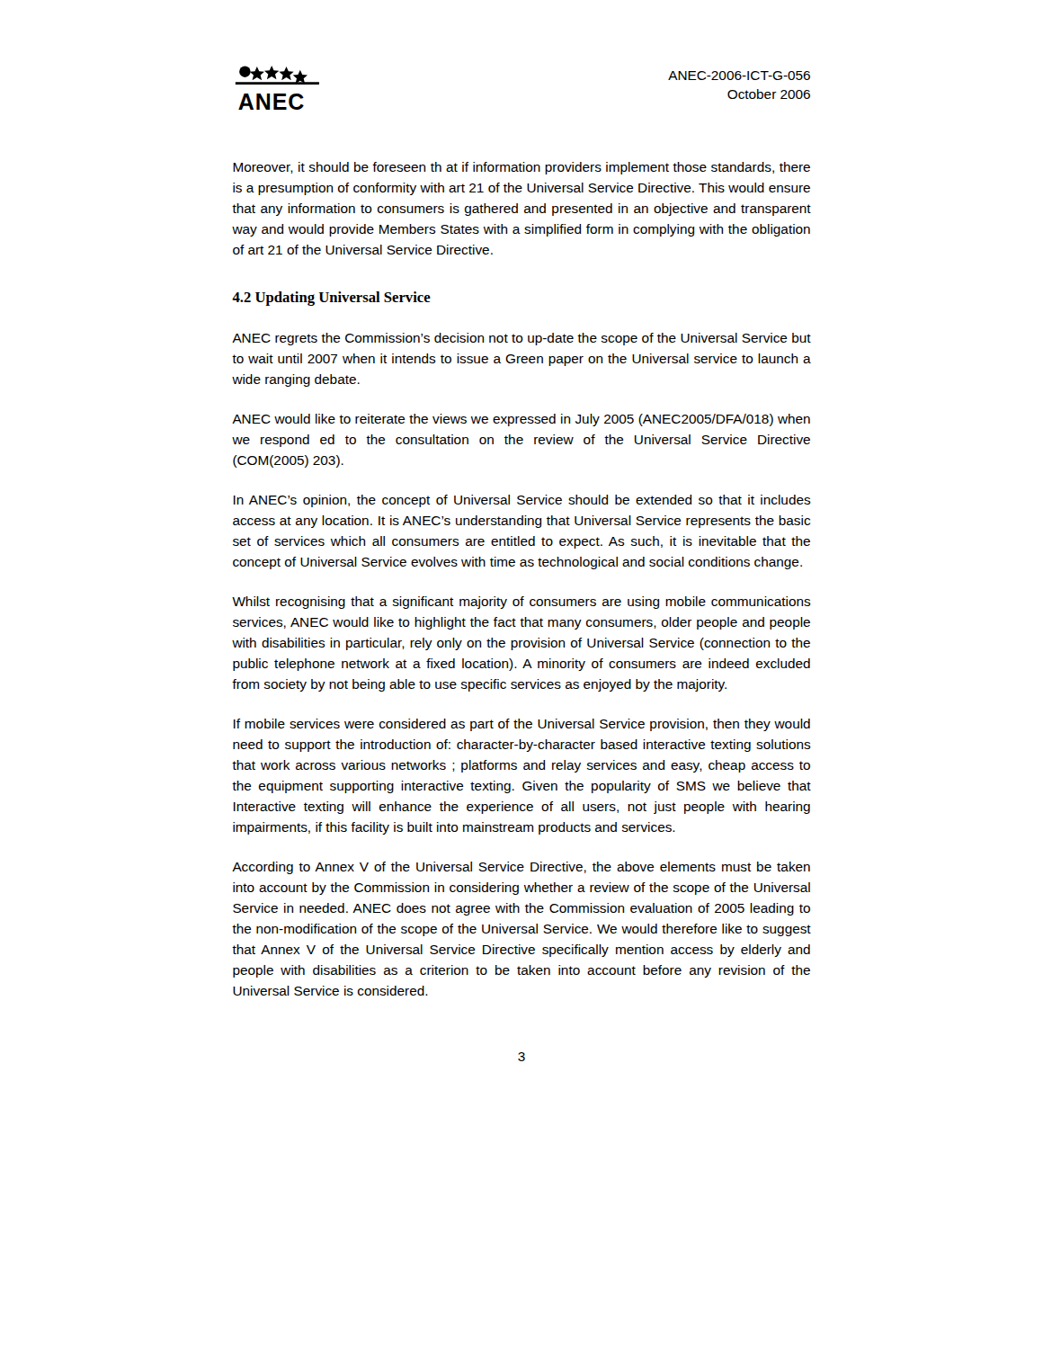ANEC
ANEC-2006-ICT-G-056
October 2006
Moreover, it should be foreseen th at if information providers implement those standards, there is a presumption of conformity with art 21 of the Universal Service Directive. This would ensure that any information to consumers is gathered and presented in an objective and transparent way and would provide Members States with a simplified form in complying with the obligation of art 21 of the Universal Service Directive.
4.2 Updating Universal Service
ANEC regrets the Commission’s decision not to up-date the scope of the Universal Service but to wait until 2007 when it intends to issue a Green paper on the Universal service to launch a wide ranging debate.
ANEC would like to reiterate the views we expressed in July 2005 (ANEC2005/DFA/018) when we respond ed to the consultation on the review of the Universal Service Directive (COM(2005) 203).
In ANEC’s opinion, the concept of Universal Service should be extended so that it includes access at any location. It is ANEC’s understanding that Universal Service represents the basic set of services which all consumers are entitled to expect. As such, it is inevitable that the concept of Universal Service evolves with time as technological and social conditions change.
Whilst recognising that a significant majority of consumers are using mobile communications services, ANEC would like to highlight the fact that many consumers, older people and people with disabilities in particular, rely only on the provision of Universal Service (connection to the public telephone network at a fixed location). A minority of consumers are indeed excluded from society by not being able to use specific services as enjoyed by the majority.
If mobile services were considered as part of the Universal Service provision, then they would need to support the introduction of: character-by-character based interactive texting solutions that work across various networks ; platforms and relay services and easy, cheap access to the equipment supporting interactive texting. Given the popularity of SMS we believe that Interactive texting will enhance the experience of all users, not just people with hearing impairments, if this facility is built into mainstream products and services.
According to Annex V of the Universal Service Directive, the above elements must be taken into account by the Commission in considering whether a review of the scope of the Universal Service in needed. ANEC does not agree with the Commission evaluation of 2005 leading to the non-modification of the scope of the Universal Service. We would therefore like to suggest that Annex V of the Universal Service Directive specifically mention access by elderly and people with disabilities as a criterion to be taken into account before any revision of the Universal Service is considered.
3